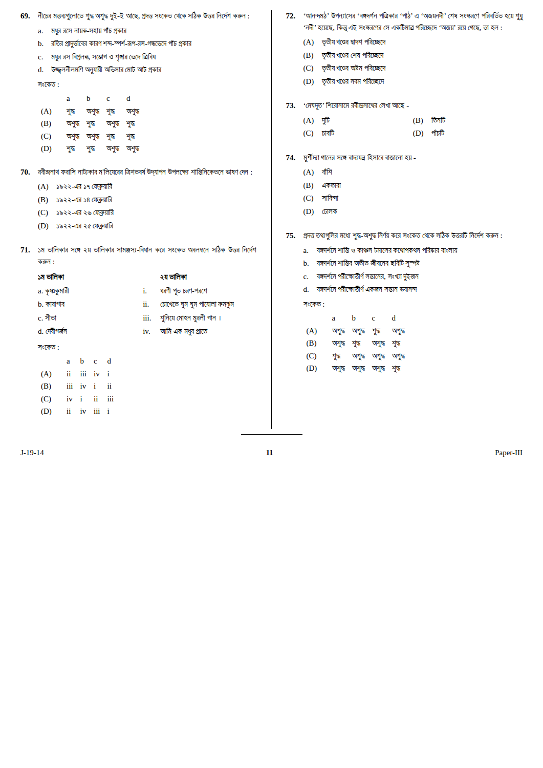69.
নীচের মন্তব্যগুলোতে শুদ্ধ অশুদ্ধ দুই-ই আছে, প্রদত্ত সংকেত থেকে সঠিক উত্তর নির্দেশ করুন :
a. মধুর রসে নায়ক-সহায় পাঁচ প্রকার
b. রতির প্রাদুর্ভাবের কারণ শব্দ-স্পর্শ-রূপ-রস-গন্ধভেদে পাঁচ প্রকার
c. মধুর রস বিপ্রলব্ধ, সম্ভোগ ও শৃঙ্গার ভেদে ত্রিবিধ
d. উজ্জ্বলনীলমণি অনুযায়ী অভিসার মোট আট প্রকার
সংকেত :
| | a | b | c | d |
| --- | --- | --- | --- | --- |
| (A) | শুদ্ধ | অশুদ্ধ | শুদ্ধ | অশুদ্ধ |
| (B) | অশুদ্ধ | শুদ্ধ | অশুদ্ধ | শুদ্ধ |
| (C) | অশুদ্ধ | অশুদ্ধ | শুদ্ধ | শুদ্ধ |
| (D) | শুদ্ধ | শুদ্ধ | অশুদ্ধ | অশুদ্ধ |
70.
রবীন্দ্রনাথ ফরাসি নাট্যকার ম'লিয়েরের ত্রিশতবর্ষ উদ্‌যাপন উপলক্ষ্যে শান্তিনিকেতনে ভাষণ দেন :
(A) ১৯২২-এর ১৭ ফেব্রুয়ারি
(B) ১৯২২-এর ১৪ ফেব্রুয়ারি
(C) ১৯২২-এর ২৬ ফেব্রুয়ারি
(D) ১৯২২-এর ২৫ ফেব্রুয়ারি
71.
১ম তালিকার সঙ্গে ২য় তালিকার সামঞ্জস্য-বিধান করে সংকেত অবলম্বনে সঠিক উত্তর নির্দেশ করুন :
| ১ম তালিকা | | ২য় তালিকা |
| a. কৃষ্ণকুমারী | i. | ধরণী পূত চরণ-পরশে |
| b. কারাগার | ii. | চোখেতে ঘুম ঘুম পায়োলা রুমঝুম |
| c. সীতা | iii. | শুনিয়ে মোহন মুরলী গান । |
| d. দেবীগর্জন | iv. | আমি এক মধুর প্রাতে |
সংকেত :
| | a | b | c | d |
| --- | --- | --- | --- | --- |
| (A) | ii | iii | iv | i |
| (B) | iii | iv | i | ii |
| (C) | iv | i | ii | iii |
| (D) | ii | iv | iii | i |
72.
‘আনন্দমঠ’ উপন্যাসের ‘বঙ্গদর্শন পত্রিকার ‘পাঠ’ এ ‘অজয়নদী’ শেষ সংস্করণে পরিবর্তিত হয়ে শুধু ‘নদী’ হয়েছে, কিন্তু এই সংস্করণের সে একটিমাত্র পরিচ্ছেদে ‘অজয়’ রয়ে গেছে, তা হল :
(A) তৃতীয় খণ্ডের দ্বাদশ পরিচ্ছেদে
(B) তৃতীয় খণ্ডের শেষ পরিচ্ছেদে
(C) তৃতীয় খণ্ডের অষ্টম পরিচ্ছেদে
(D) তৃতীয় খণ্ডের নবম পরিচ্ছেদে
73.
‘মেঘদূত’ শিরোনামে রবীন্দ্রনাথের লেখা আছে -
(A) দুটি
(B) তিনটি
(C) চারটি
(D) পাঁচটি
74.
মুর্শীদ্যা গানের সঙ্গে বাদ্যযন্ত্র হিসাবে বাজানো হয় -
(A) বাঁশি
(B) একতারা
(C) সারিন্দা
(D) ঢোলক
75.
প্রদত্ত তথ্যগুলির মধ্যে শুদ্ধ-অশুদ্ধ নির্ণয় করে সংকেত থেকে সঠিক উত্তরটি নির্দেশ করুন :
a. বঙ্গদর্শনে শান্তি ও কাঞ্চন টমাসের কথোপকথন পরিষ্কার বাংলায়
b. বঙ্গদর্শনে শান্তির অতীত জীবনের ছবিটি সুস্পষ্ট
c. বঙ্গদর্শনে পরীক্ষোত্তীর্ণ সন্তানের, সংখ্যা দুইজন
d. বঙ্গদর্শনে পরীক্ষোত্তীর্ণ একজন সন্তান ভবানন্দ
সংকেত :
| | a | b | c | d |
| --- | --- | --- | --- | --- |
| (A) | অশুদ্ধ | অশুদ্ধ | শুদ্ধ | অশুদ্ধ |
| (B) | অশুদ্ধ | শুদ্ধ | অশুদ্ধ | শুদ্ধ |
| (C) | শুদ্ধ | অশুদ্ধ | অশুদ্ধ | অশুদ্ধ |
| (D) | অশুদ্ধ | অশুদ্ধ | অশুদ্ধ | শুদ্ধ |
J-19-14
11
Paper-III